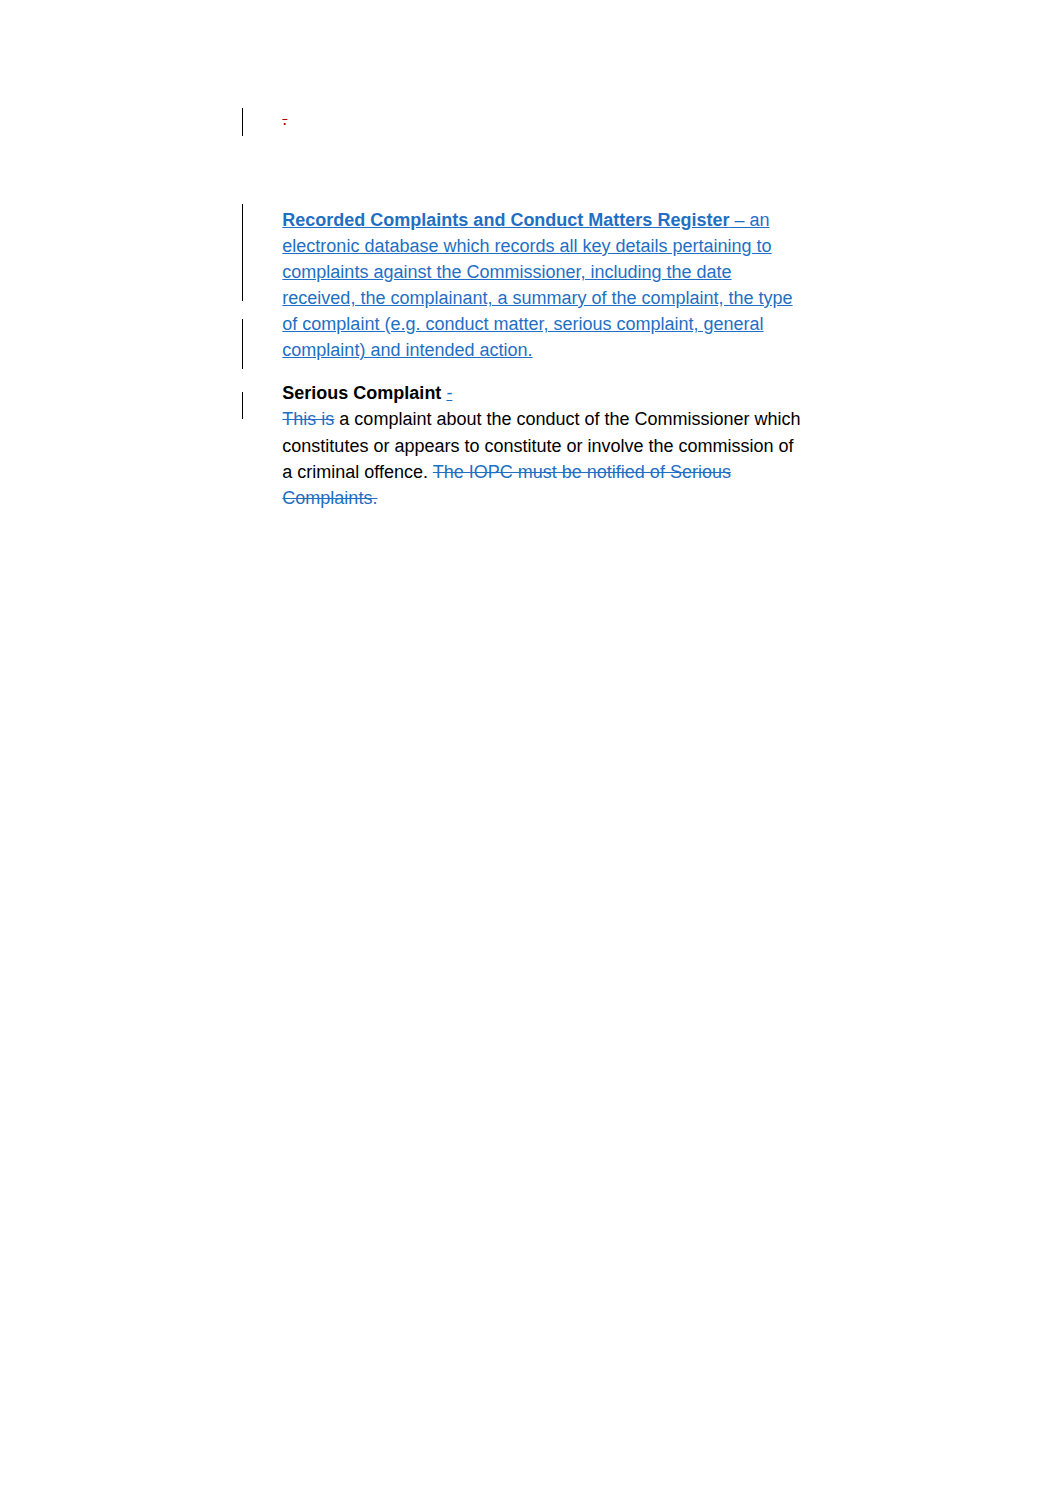.
Recorded Complaints and Conduct Matters Register – an electronic database which records all key details pertaining to complaints against the Commissioner, including the date received, the complainant, a summary of the complaint, the type of complaint (e.g. conduct matter, serious complaint, general complaint) and intended action.
Serious Complaint -
This is a complaint about the conduct of the Commissioner which constitutes or appears to constitute or involve the commission of a criminal offence. The IOPC must be notified of Serious Complaints.